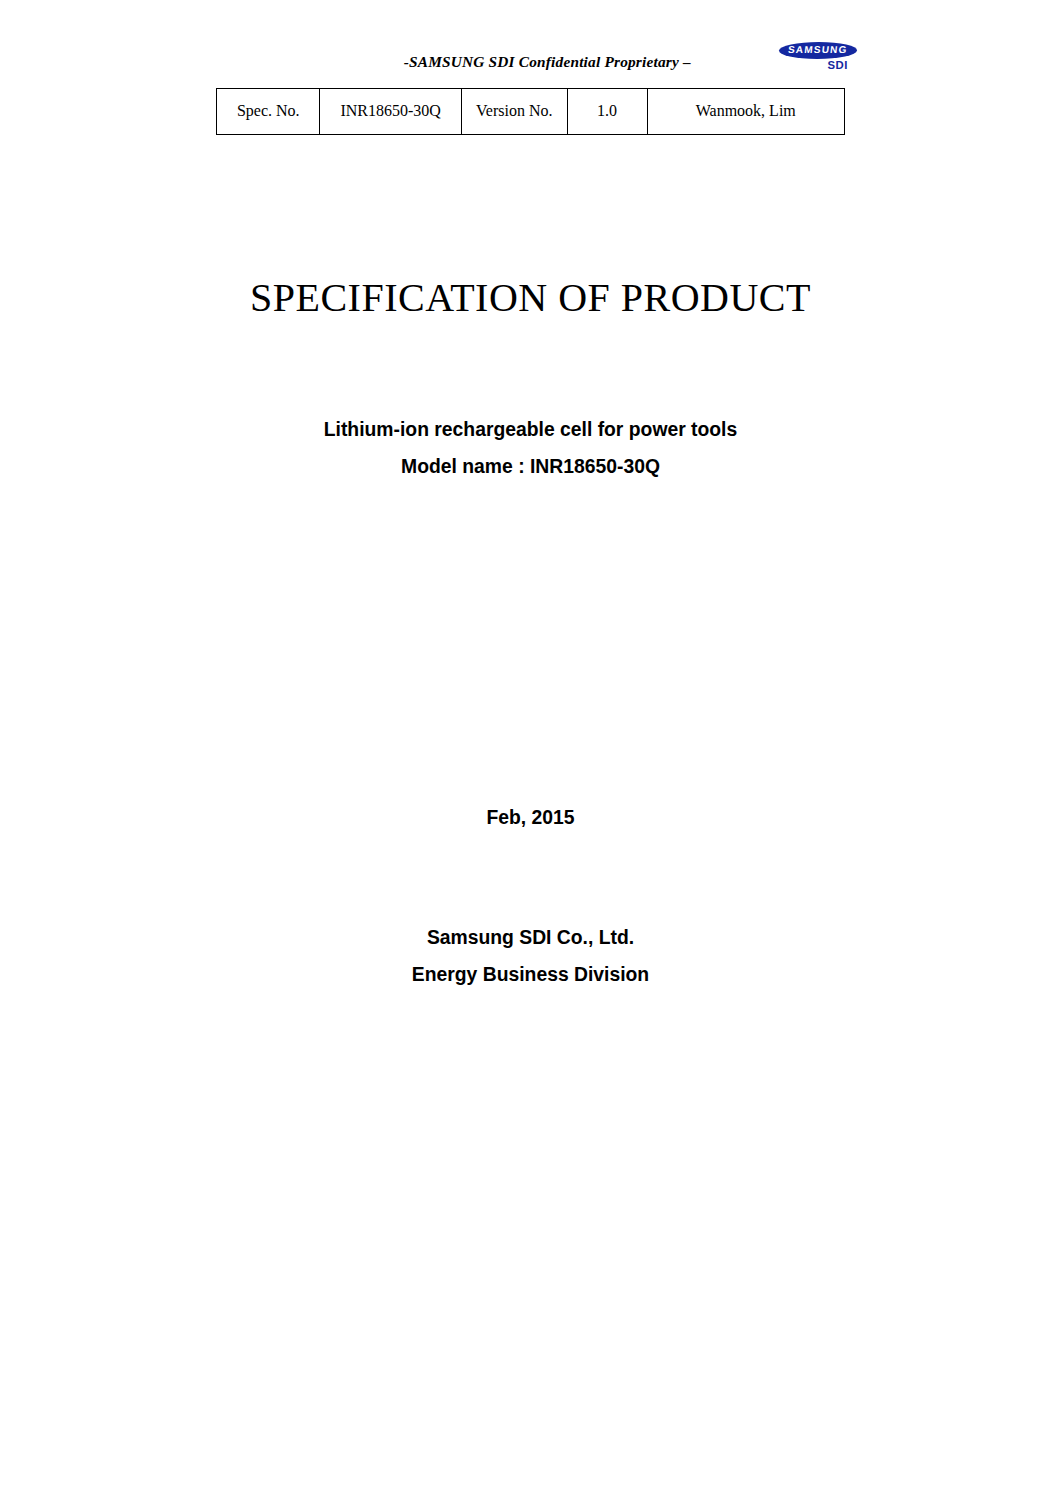SAMSUNG SDI
-SAMSUNG SDI Confidential Proprietary –
| Spec. No. | INR18650-30Q | Version No. | 1.0 | Wanmook, Lim |
SPECIFICATION OF PRODUCT
Lithium-ion rechargeable cell for power tools
Model name : INR18650-30Q
Feb, 2015
Samsung SDI Co., Ltd.
Energy Business Division